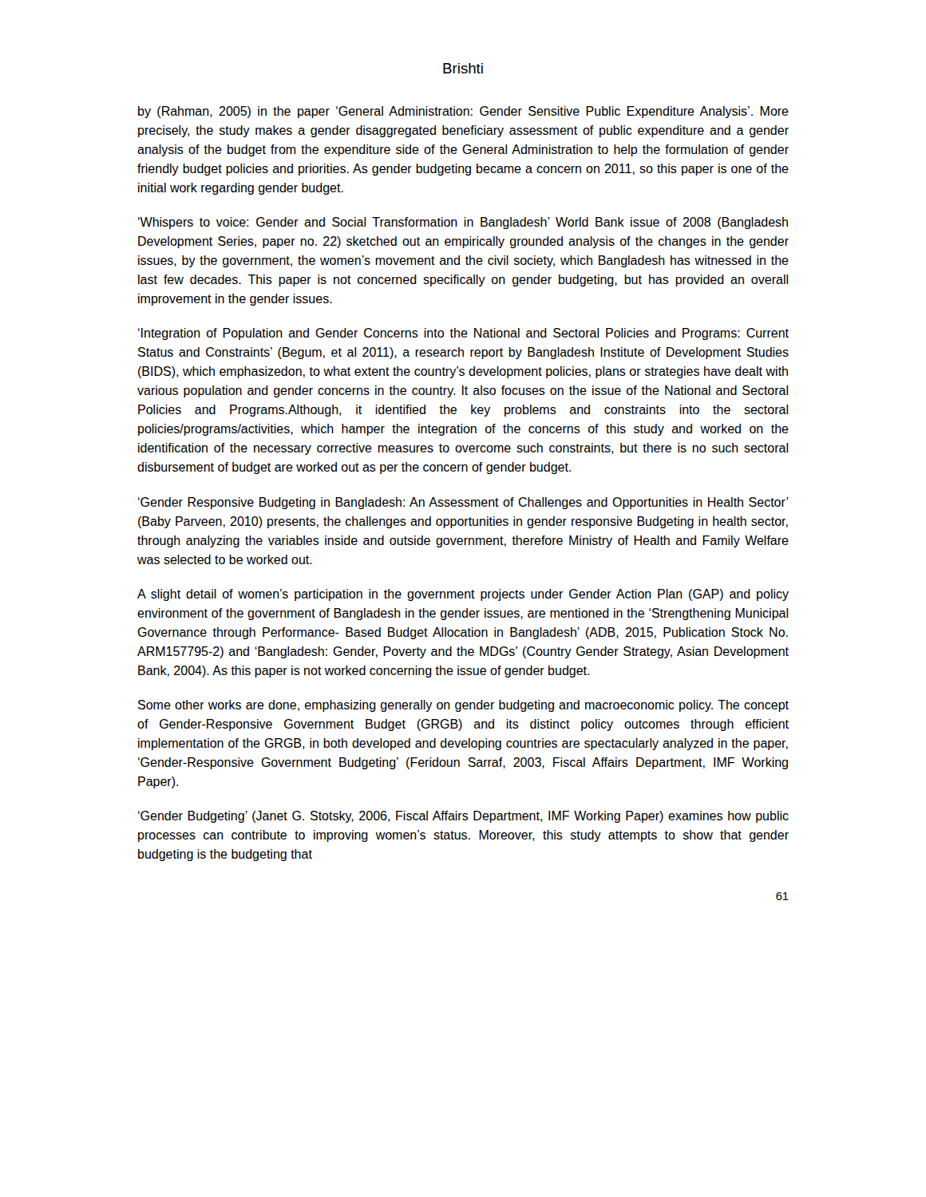Brishti
by (Rahman, 2005) in the paper ‘General Administration: Gender Sensitive Public Expenditure Analysis’. More precisely, the study makes a gender disaggregated beneficiary assessment of public expenditure and a gender analysis of the budget from the expenditure side of the General Administration to help the formulation of gender friendly budget policies and priorities. As gender budgeting became a concern on 2011, so this paper is one of the initial work regarding gender budget.
‘Whispers to voice: Gender and Social Transformation in Bangladesh’ World Bank issue of 2008 (Bangladesh Development Series, paper no. 22) sketched out an empirically grounded analysis of the changes in the gender issues, by the government, the women’s movement and the civil society, which Bangladesh has witnessed in the last few decades. This paper is not concerned specifically on gender budgeting, but has provided an overall improvement in the gender issues.
‘Integration of Population and Gender Concerns into the National and Sectoral Policies and Programs: Current Status and Constraints’ (Begum, et al 2011), a research report by Bangladesh Institute of Development Studies (BIDS), which emphasizedon, to what extent the country’s development policies, plans or strategies have dealt with various population and gender concerns in the country. It also focuses on the issue of the National and Sectoral Policies and Programs.Although, it identified the key problems and constraints into the sectoral policies/programs/activities, which hamper the integration of the concerns of this study and worked on the identification of the necessary corrective measures to overcome such constraints, but there is no such sectoral disbursement of budget are worked out as per the concern of gender budget.
‘Gender Responsive Budgeting in Bangladesh: An Assessment of Challenges and Opportunities in Health Sector’ (Baby Parveen, 2010) presents, the challenges and opportunities in gender responsive Budgeting in health sector, through analyzing the variables inside and outside government, therefore Ministry of Health and Family Welfare was selected to be worked out.
A slight detail of women’s participation in the government projects under Gender Action Plan (GAP) and policy environment of the government of Bangladesh in the gender issues, are mentioned in the ‘Strengthening Municipal Governance through Performance- Based Budget Allocation in Bangladesh’ (ADB, 2015, Publication Stock No. ARM157795-2) and ‘Bangladesh: Gender, Poverty and the MDGs’ (Country Gender Strategy, Asian Development Bank, 2004). As this paper is not worked concerning the issue of gender budget.
Some other works are done, emphasizing generally on gender budgeting and macroeconomic policy. The concept of Gender-Responsive Government Budget (GRGB) and its distinct policy outcomes through efficient implementation of the GRGB, in both developed and developing countries are spectacularly analyzed in the paper, ‘Gender-Responsive Government Budgeting’ (Feridoun Sarraf, 2003, Fiscal Affairs Department, IMF Working Paper).
‘Gender Budgeting’ (Janet G. Stotsky, 2006, Fiscal Affairs Department, IMF Working Paper) examines how public processes can contribute to improving women’s status. Moreover, this study attempts to show that gender budgeting is the budgeting that
61